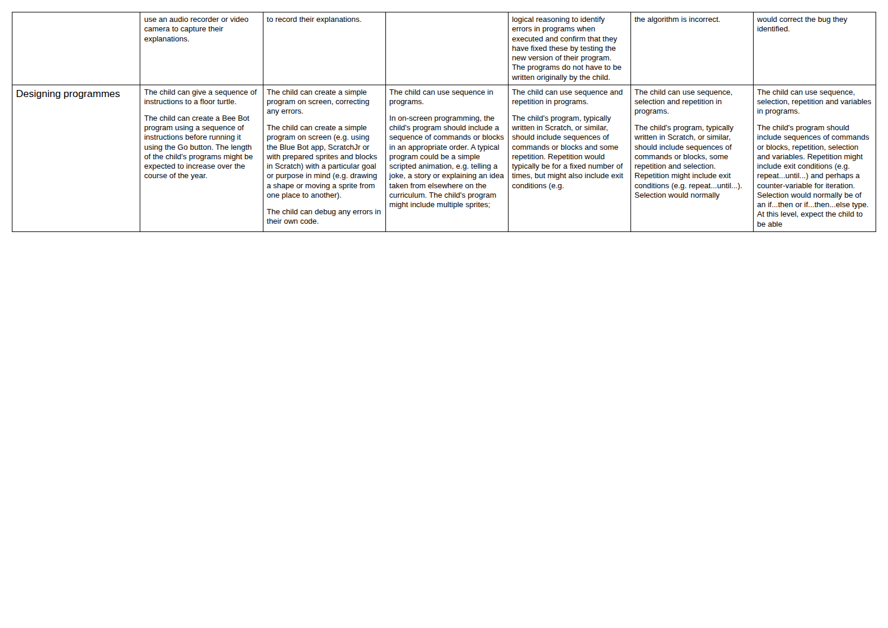| | use an audio recorder or video camera to capture their explanations. | to record their explanations. | | logical reasoning to identify errors in programs when executed and confirm that they have fixed these by testing the new version of their program. The programs do not have to be written originally by the child. | the algorithm is incorrect. | would correct the bug they identified. |
| Designing programmes | The child can give a sequence of instructions to a floor turtle. The child can create a Bee Bot program using a sequence of instructions before running it using the Go button. The length of the child's programs might be expected to increase over the course of the year. | The child can create a simple program on screen, correcting any errors. The child can create a simple program on screen (e.g. using the Blue Bot app, ScratchJr or with prepared sprites and blocks in Scratch) with a particular goal or purpose in mind (e.g. drawing a shape or moving a sprite from one place to another). The child can debug any errors in their own code. | The child can use sequence in programs. In on-screen programming, the child's program should include a sequence of commands or blocks in an appropriate order. A typical program could be a simple scripted animation, e.g. telling a joke, a story or explaining an idea taken from elsewhere on the curriculum. The child's program might include multiple sprites; | The child can use sequence and repetition in programs. The child's program, typically written in Scratch, or similar, should include sequences of commands or blocks and some repetition. Repetition would typically be for a fixed number of times, but might also include exit conditions (e.g. | The child can use sequence, selection and repetition in programs. The child's program, typically written in Scratch, or similar, should include sequences of commands or blocks, some repetition and selection. Repetition might include exit conditions (e.g. repeat...until...). Selection would normally | The child can use sequence, selection, repetition and variables in programs. The child's program should include sequences of commands or blocks, repetition, selection and variables. Repetition might include exit conditions (e.g. repeat...until...) and perhaps a counter-variable for iteration. Selection would normally be of an if...then or if...then...else type. At this level, expect the child to be able |